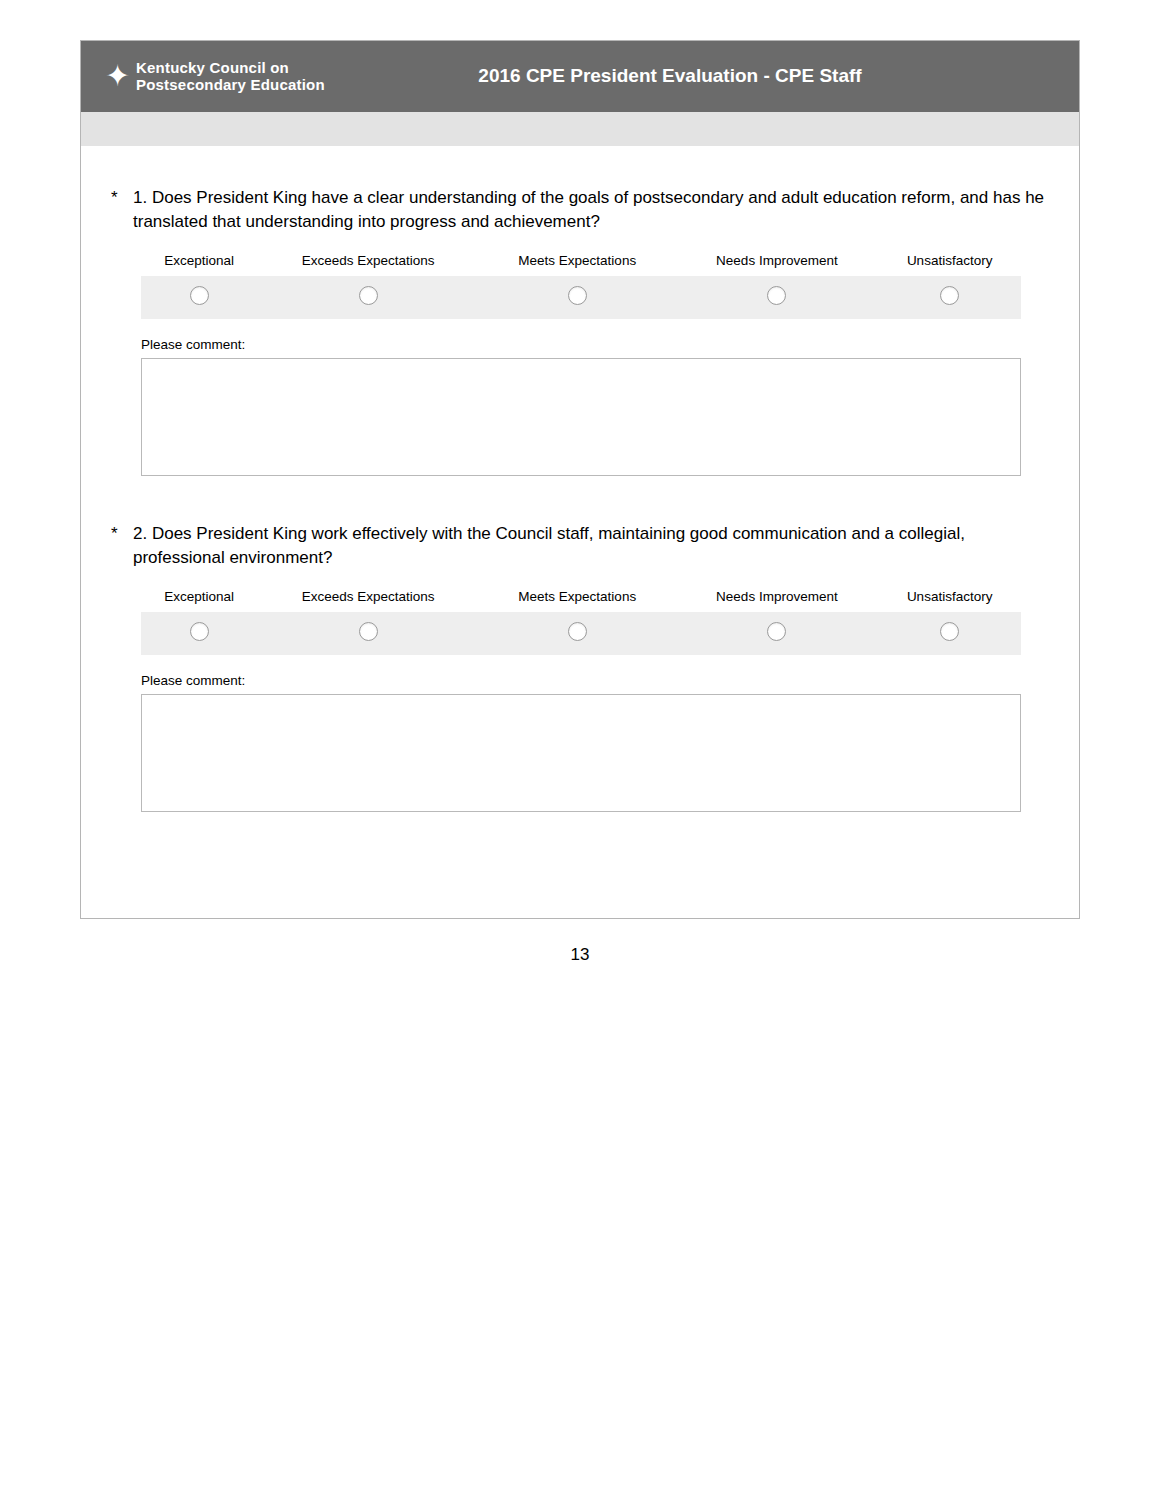✦ Kentucky Council on
Postsecondary Education
2016 CPE President Evaluation - CPE Staff
*1. Does President King have a clear understanding of the goals of postsecondary and adult education reform, and has he translated that understanding into progress and achievement?
| Exceptional | Exceeds Expectations | Meets Expectations | Needs Improvement | Unsatisfactory |
| --- | --- | --- | --- | --- |
Please comment:
*2. Does President King work effectively with the Council staff, maintaining good communication and a collegial, professional environment?
| Exceptional | Exceeds Expectations | Meets Expectations | Needs Improvement | Unsatisfactory |
| --- | --- | --- | --- | --- |
Please comment:
13